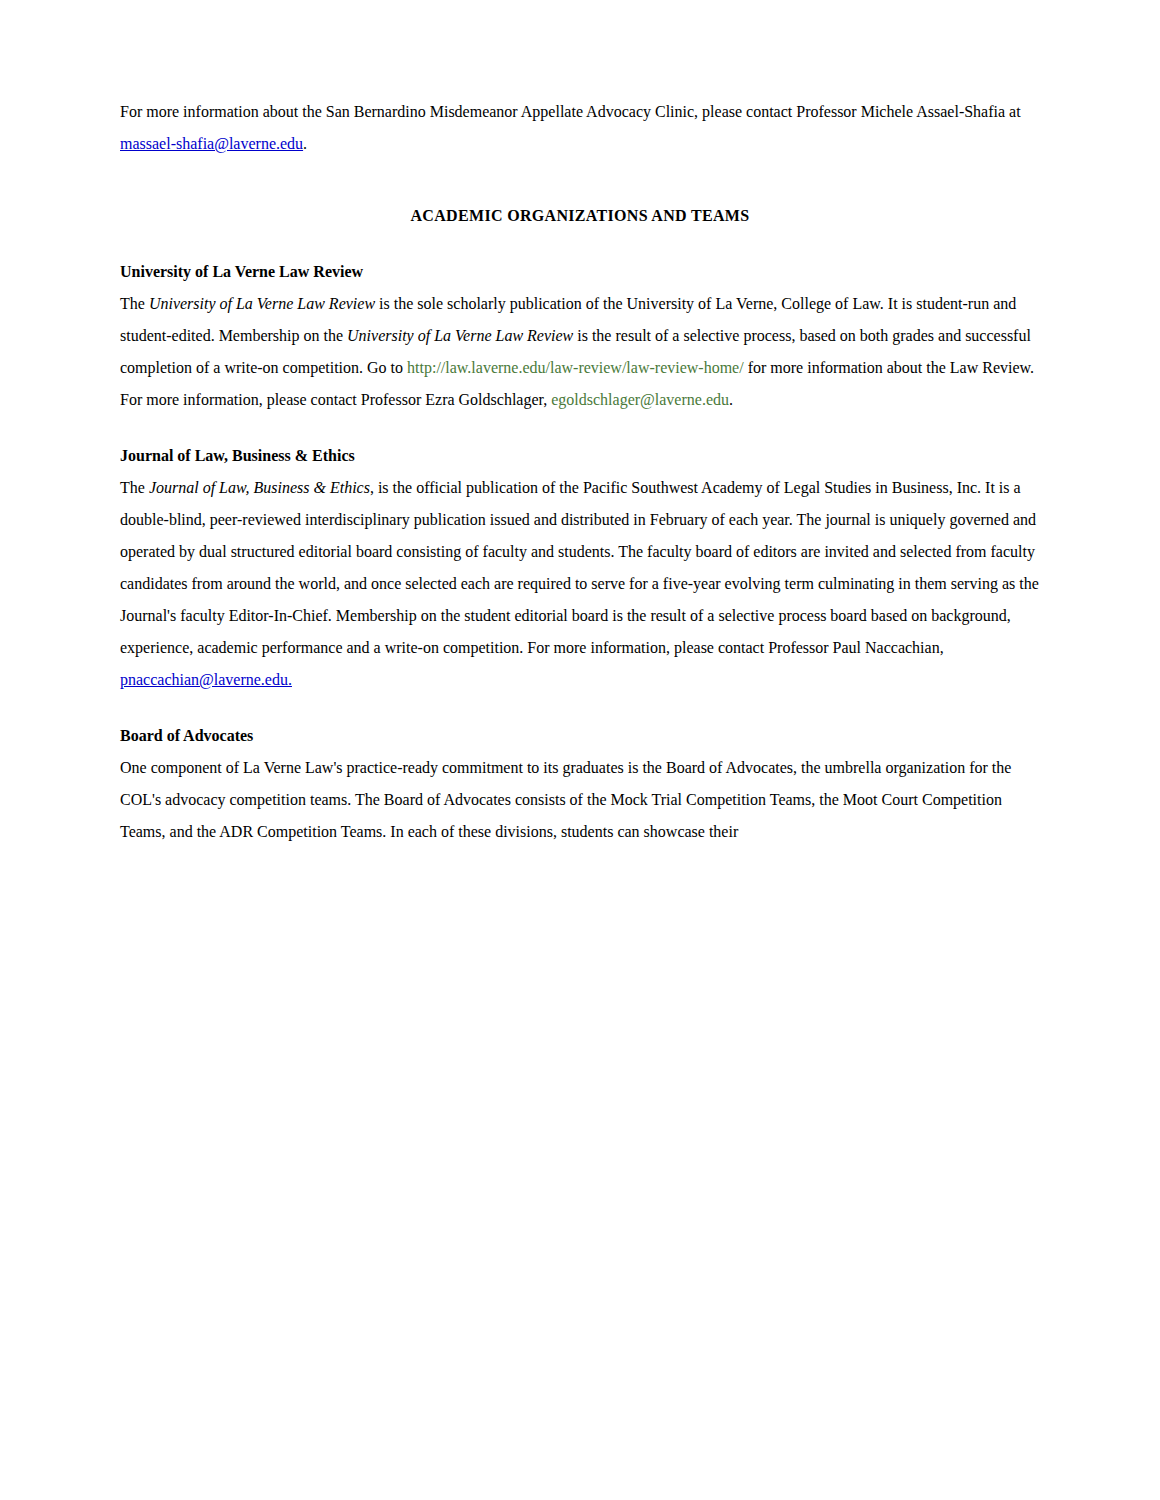For more information about the San Bernardino Misdemeanor Appellate Advocacy Clinic, please contact Professor Michele Assael-Shafia at massael-shafia@laverne.edu.
Academic Organizations and Teams
University of La Verne Law Review
The University of La Verne Law Review is the sole scholarly publication of the University of La Verne, College of Law. It is student-run and student-edited. Membership on the University of La Verne Law Review is the result of a selective process, based on both grades and successful completion of a write-on competition. Go to http://law.laverne.edu/law-review/law-review-home/ for more information about the Law Review. For more information, please contact Professor Ezra Goldschlager, egoldschlager@laverne.edu.
Journal of Law, Business & Ethics
The Journal of Law, Business & Ethics, is the official publication of the Pacific Southwest Academy of Legal Studies in Business, Inc. It is a double-blind, peer-reviewed interdisciplinary publication issued and distributed in February of each year. The journal is uniquely governed and operated by dual structured editorial board consisting of faculty and students. The faculty board of editors are invited and selected from faculty candidates from around the world, and once selected each are required to serve for a five-year evolving term culminating in them serving as the Journal's faculty Editor-In-Chief. Membership on the student editorial board is the result of a selective process board based on background, experience, academic performance and a write-on competition. For more information, please contact Professor Paul Naccachian, pnaccachian@laverne.edu.
Board of Advocates
One component of La Verne Law's practice-ready commitment to its graduates is the Board of Advocates, the umbrella organization for the COL's advocacy competition teams. The Board of Advocates consists of the Mock Trial Competition Teams, the Moot Court Competition Teams, and the ADR Competition Teams. In each of these divisions, students can showcase their